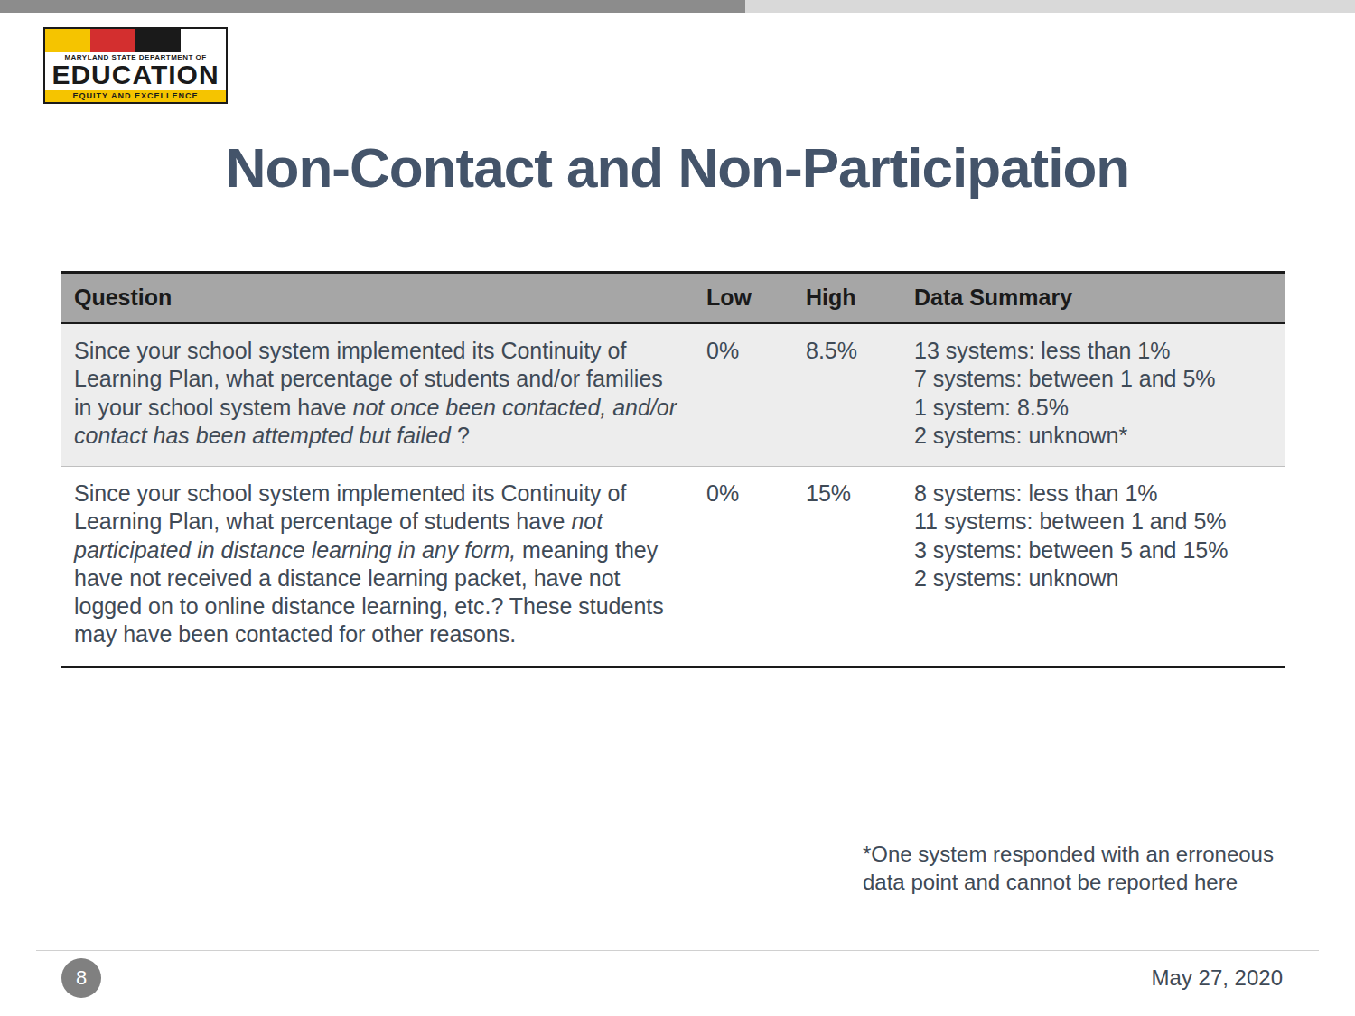MARYLAND STATE DEPARTMENT OF
EDUCATION
EQUITY AND EXCELLENCE
Non-Contact and Non-Participation
| Question | Low | High | Data Summary |
| --- | --- | --- | --- |
| Since your school system implemented its Continuity of Learning Plan, what percentage of students and/or families in your school system have not once been contacted, and/or contact has been attempted but failed ? | 0% | 8.5% | 13 systems: less than 1% 7 systems: between 1 and 5% 1 system: 8.5% 2 systems: unknown* |
| Since your school system implemented its Continuity of Learning Plan, what percentage of students have not participated in distance learning in any form, meaning they have not received a distance learning packet, have not logged on to online distance learning, etc.? These students may have been contacted for other reasons. | 0% | 15% | 8 systems: less than 1% 11 systems: between 1 and 5% 3 systems: between 5 and 15% 2 systems: unknown |
*One system responded with an erroneous data point and cannot be reported here
8
May 27, 2020